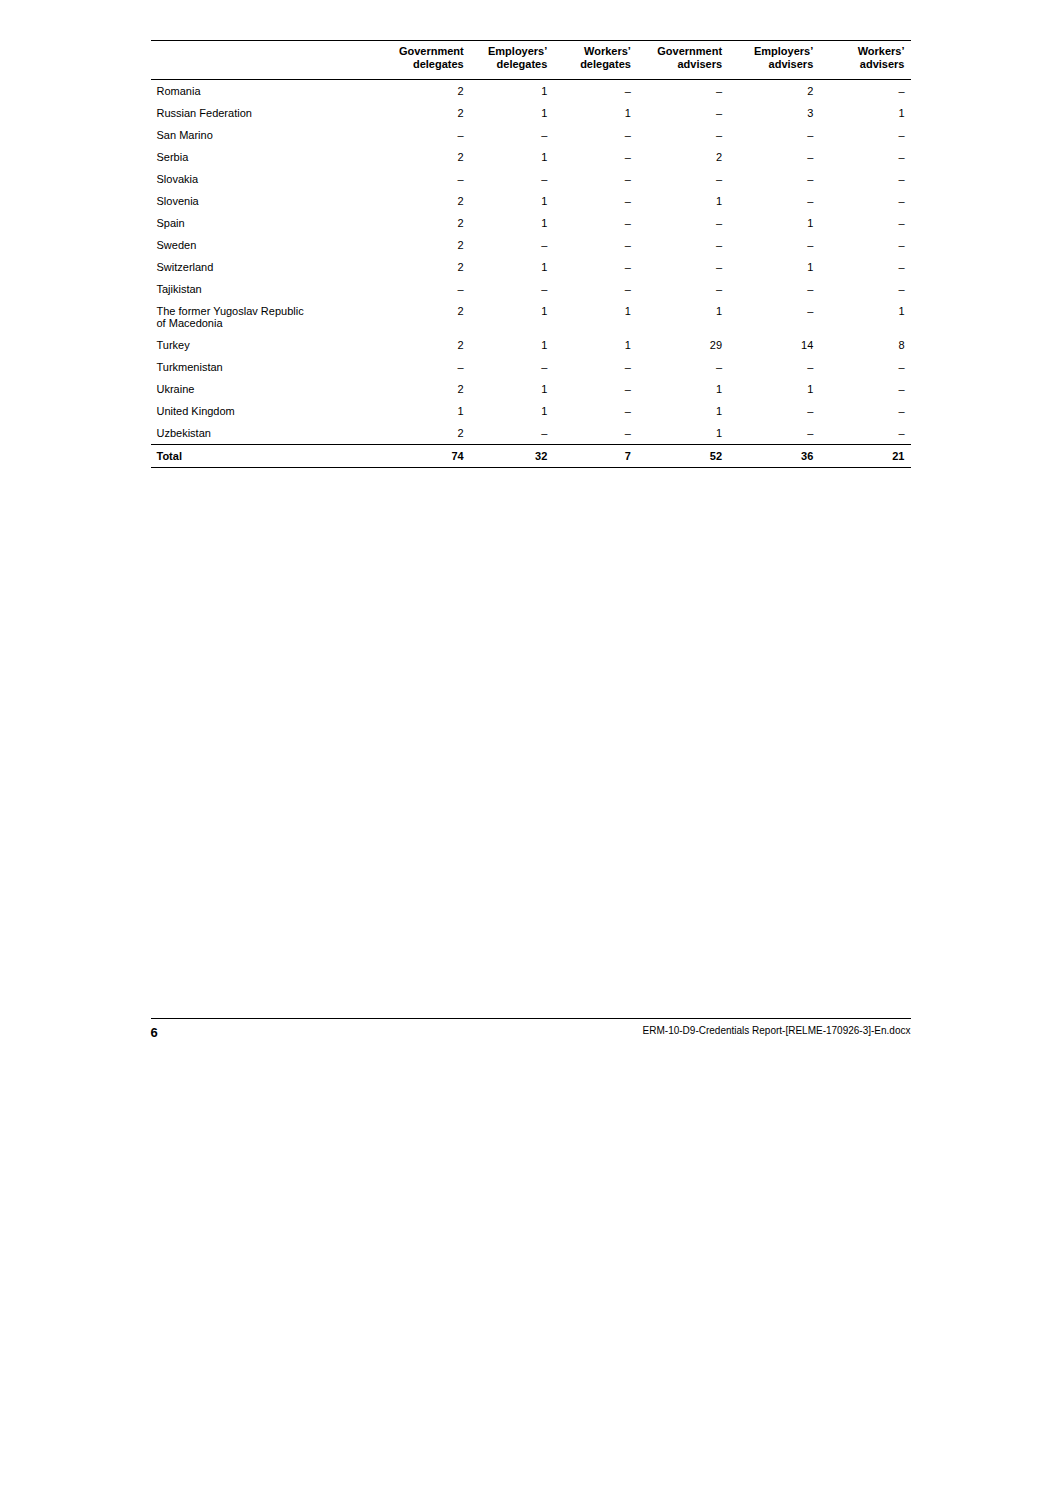| | Government delegates | Employers’ delegates | Workers’ delegates | Government advisers | Employers’ advisers | Workers’ advisers |
| --- | --- | --- | --- | --- | --- | --- |
| Romania | 2 | 1 | – | – | 2 | – |
| Russian Federation | 2 | 1 | 1 | – | 3 | 1 |
| San Marino | – | – | – | – | – | – |
| Serbia | 2 | 1 | – | 2 | – | – |
| Slovakia | – | – | – | – | – | – |
| Slovenia | 2 | 1 | – | 1 | – | – |
| Spain | 2 | 1 | – | – | 1 | – |
| Sweden | 2 | – | – | – | – | – |
| Switzerland | 2 | 1 | – | – | 1 | – |
| Tajikistan | – | – | – | – | – | – |
| The former Yugoslav Republic of Macedonia | 2 | 1 | 1 | 1 | – | 1 |
| Turkey | 2 | 1 | 1 | 29 | 14 | 8 |
| Turkmenistan | – | – | – | – | – | – |
| Ukraine | 2 | 1 | – | 1 | 1 | – |
| United Kingdom | 1 | 1 | – | 1 | – | – |
| Uzbekistan | 2 | – | – | 1 | – | – |
| Total | 74 | 32 | 7 | 52 | 36 | 21 |
6 ERM-10-D9-Credentials Report-[RELME-170926-3]-En.docx